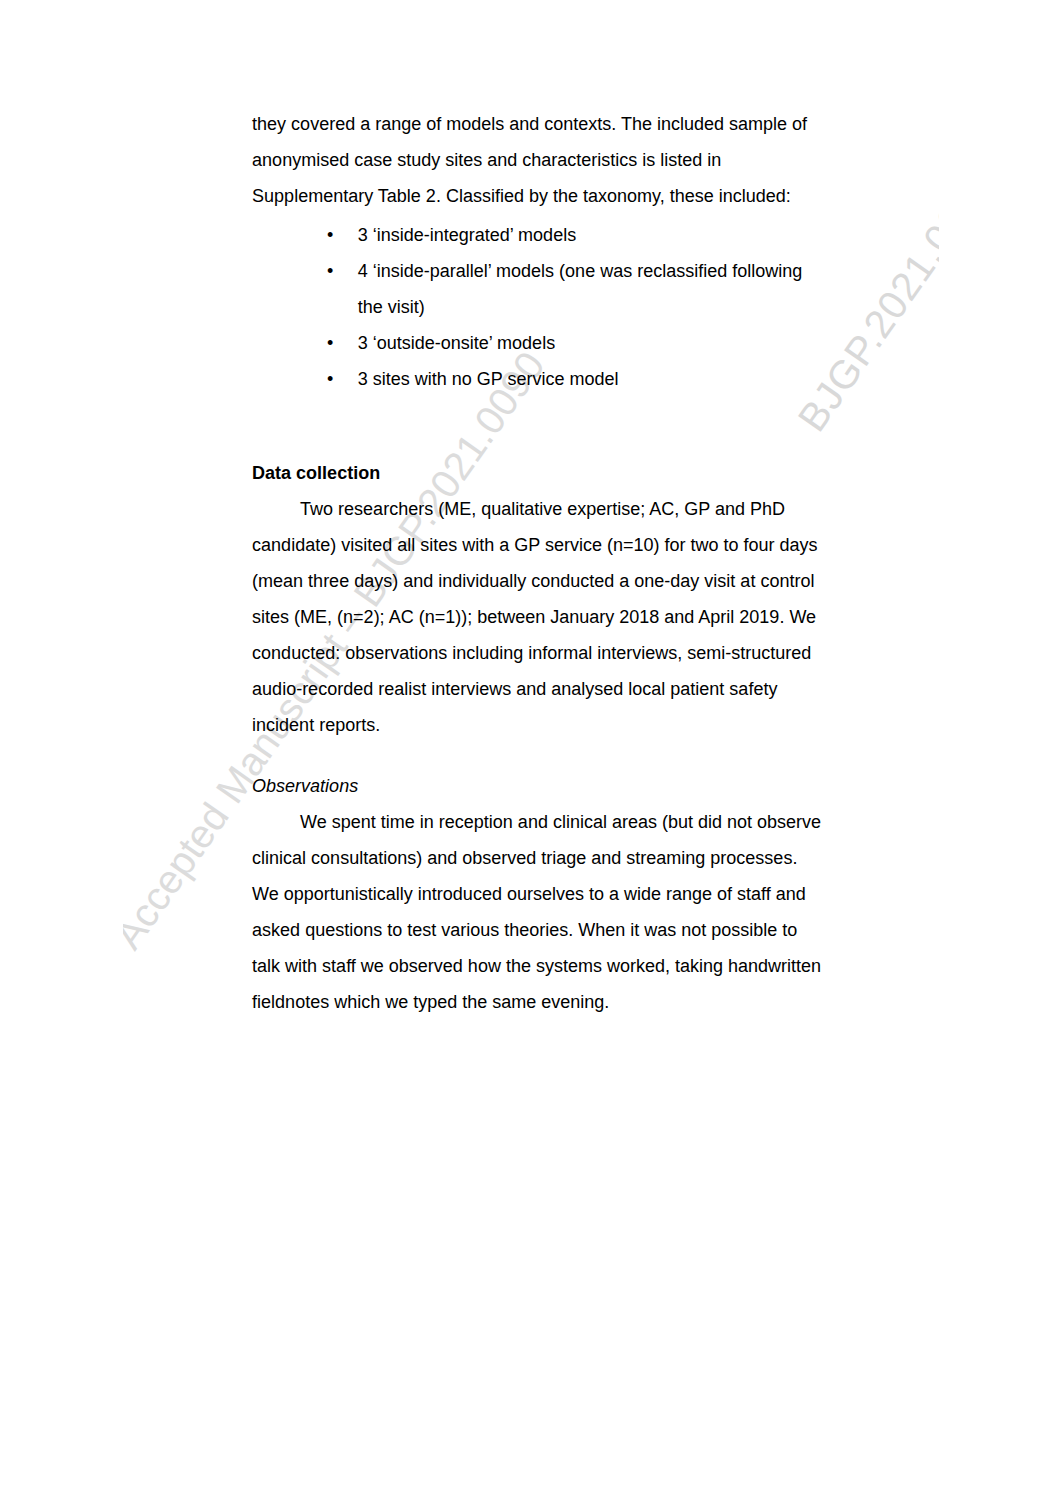BJGP.2021.0090
Accepted Manuscript – BJGP.2021.0090
they covered a range of models and contexts. The included sample of anonymised case study sites and characteristics is listed in Supplementary Table 2. Classified by the taxonomy, these included:
3 ‘inside-integrated’ models
4 ‘inside-parallel’ models (one was reclassified following the visit)
3 ‘outside-onsite’ models
3 sites with no GP service model
Data collection
Two researchers (ME, qualitative expertise; AC, GP and PhD candidate) visited all sites with a GP service (n=10) for two to four days (mean three days) and individually conducted a one-day visit at control sites (ME, (n=2); AC (n=1)); between January 2018 and April 2019. We conducted: observations including informal interviews, semi-structured audio-recorded realist interviews and analysed local patient safety incident reports.
Observations
We spent time in reception and clinical areas (but did not observe clinical consultations) and observed triage and streaming processes. We opportunistically introduced ourselves to a wide range of staff and asked questions to test various theories. When it was not possible to talk with staff we observed how the systems worked, taking handwritten fieldnotes which we typed the same evening.